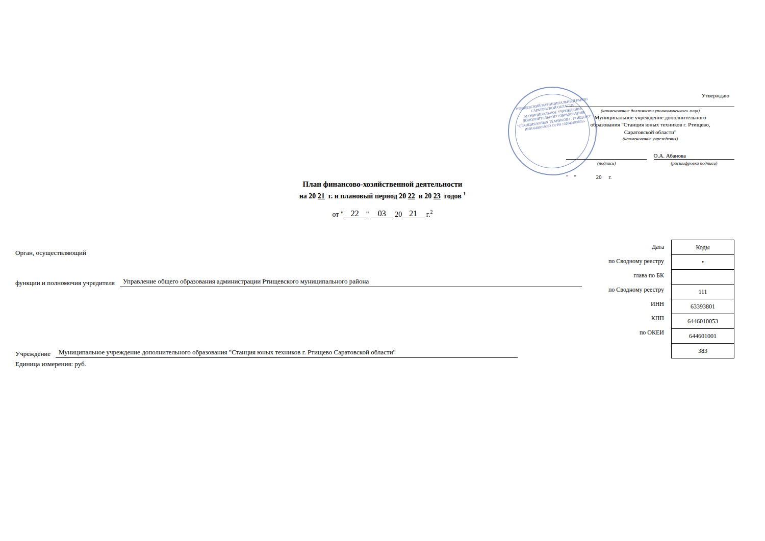Утверждаю
(наименование должности уполномоченного лица)
Муниципальное учреждение дополнительного
образования "Станция юных техников г. Ртищево,
Саратовской области"
(наименование учреждения)
(подпись)
О.А. Абанова
(расшифровка подписи)
" " 20 г.
РТИЩЕВСКИЙ МУНИЦИПАЛЬНЫЙ РАЙОН САРАТОВСКОЙ ОБЛАСТИ
МУНИЦИПАЛЬНОЕ УЧРЕЖДЕНИЕ ДОПОЛНИТЕЛЬНОГО ОБРАЗОВАНИЯ
"СТАНЦИЯ ЮНЫХ ТЕХНИКОВ Г. РТИЩЕВО"
ИНН 6446010053 ОГРН 1026401896055
План финансово-хозяйственной деятельности
на 20 21 г. и плановый период 20 22 и 20 23 годов 1
от "22" 03 2021 г.2
Дата
по Сводному реестру
глава по БК
по Сводному реестру
ИНН
КПП
по ОКЕИ
| Коды |
| --- |
| • |
| 111 |
| 63393801 |
| 6446010053 |
| 644601001 |
| 383 |
Орган, осуществляющий
функции и полномочия учредителя
Управление общего образования администрации Ртищевского муниципального района
Учреждение
Муниципальное учреждение дополнительного образования "Станция юных техников г. Ртищево Саратовской области"
Единица измерения: руб.